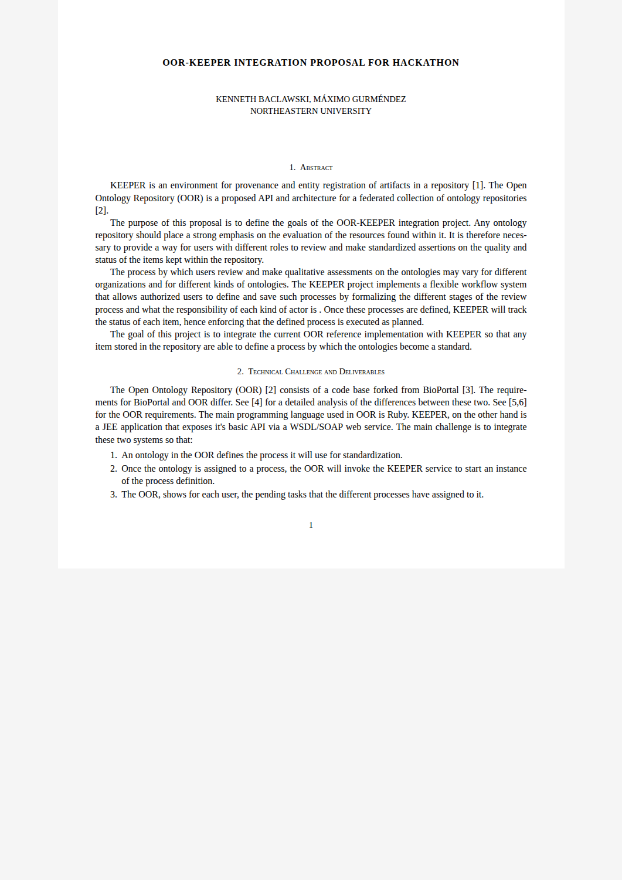OOR-KEEPER INTEGRATION PROPOSAL FOR HACKATHON
KENNETH BACLAWSKI, MÁXIMO GURMÉNDEZ
NORTHEASTERN UNIVERSITY
1. Abstract
KEEPER is an environment for provenance and entity registration of artifacts in a repository [1]. The Open Ontology Repository (OOR) is a proposed API and architecture for a federated collection of ontology repositories [2].
The purpose of this proposal is to define the goals of the OOR-KEEPER integration project. Any ontology repository should place a strong emphasis on the evaluation of the resources found within it. It is therefore necessary to provide a way for users with different roles to review and make standardized assertions on the quality and status of the items kept within the repository.
The process by which users review and make qualitative assessments on the ontologies may vary for different organizations and for different kinds of ontologies. The KEEPER project implements a flexible workflow system that allows authorized users to define and save such processes by formalizing the different stages of the review process and what the responsibility of each kind of actor is . Once these processes are defined, KEEPER will track the status of each item, hence enforcing that the defined process is executed as planned.
The goal of this project is to integrate the current OOR reference implementation with KEEPER so that any item stored in the repository are able to define a process by which the ontologies become a standard.
2. Technical Challenge and Deliverables
The Open Ontology Repository (OOR) [2] consists of a code base forked from BioPortal [3]. The requirements for BioPortal and OOR differ. See [4] for a detailed analysis of the differences between these two. See [5,6] for the OOR requirements. The main programming language used in OOR is Ruby. KEEPER, on the other hand is a JEE application that exposes it's basic API via a WSDL/SOAP web service. The main challenge is to integrate these two systems so that:
An ontology in the OOR defines the process it will use for standardization.
Once the ontology is assigned to a process, the OOR will invoke the KEEPER service to start an instance of the process definition.
The OOR, shows for each user, the pending tasks that the different processes have assigned to it.
1